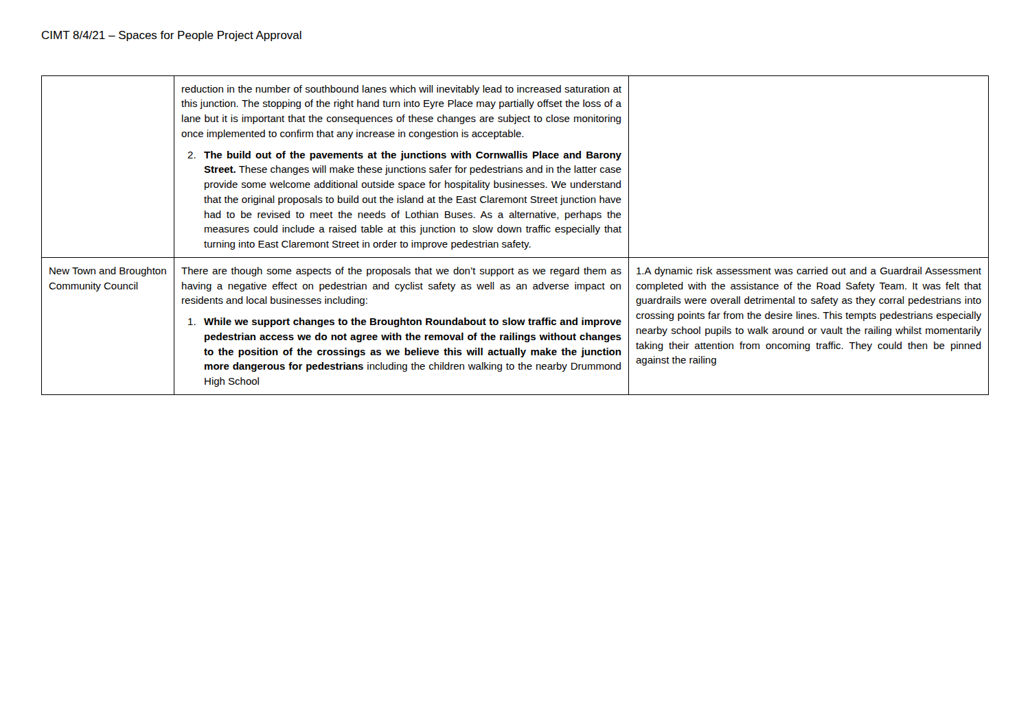CIMT 8/4/21 – Spaces for People Project Approval
| | reduction in the number of southbound lanes which will inevitably lead to increased saturation at this junction. The stopping of the right hand turn into Eyre Place may partially offset the loss of a lane but it is important that the consequences of these changes are subject to close monitoring once implemented to confirm that any increase in congestion is acceptable. 2. The build out of the pavements at the junctions with Cornwallis Place and Barony Street. These changes will make these junctions safer for pedestrians and in the latter case provide some welcome additional outside space for hospitality businesses. We understand that the original proposals to build out the island at the East Claremont Street junction have had to be revised to meet the needs of Lothian Buses. As a alternative, perhaps the measures could include a raised table at this junction to slow down traffic especially that turning into East Claremont Street in order to improve pedestrian safety. | |
| New Town and Broughton Community Council | There are though some aspects of the proposals that we don’t support as we regard them as having a negative effect on pedestrian and cyclist safety as well as an adverse impact on residents and local businesses including: 1. While we support changes to the Broughton Roundabout to slow traffic and improve pedestrian access we do not agree with the removal of the railings without changes to the position of the crossings as we believe this will actually make the junction more dangerous for pedestrians including the children walking to the nearby Drummond High School | 1.A dynamic risk assessment was carried out and a Guardrail Assessment completed with the assistance of the Road Safety Team. It was felt that guardrails were overall detrimental to safety as they corral pedestrians into crossing points far from the desire lines. This tempts pedestrians especially nearby school pupils to walk around or vault the railing whilst momentarily taking their attention from oncoming traffic. They could then be pinned against the railing |